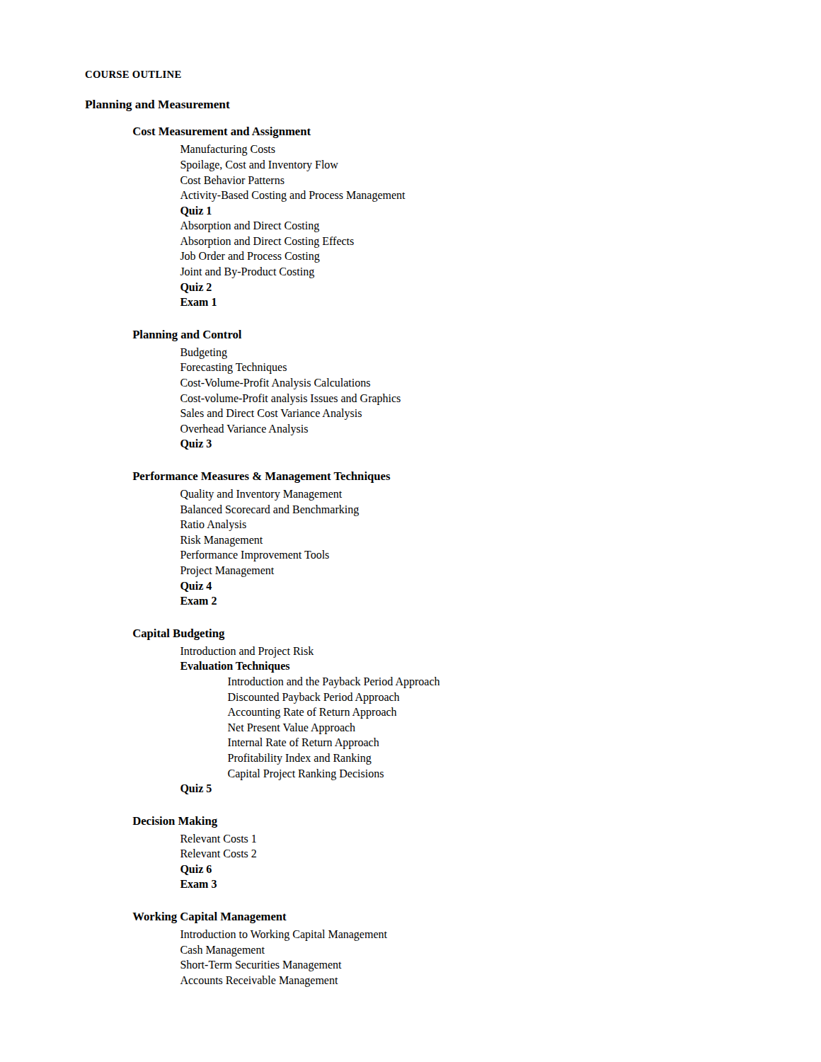COURSE OUTLINE
Planning and Measurement
Cost Measurement and Assignment
Manufacturing Costs
Spoilage, Cost and Inventory Flow
Cost Behavior Patterns
Activity-Based Costing and Process Management
Quiz 1
Absorption and Direct Costing
Absorption and Direct Costing Effects
Job Order and Process Costing
Joint and By-Product Costing
Quiz 2
Exam 1
Planning and Control
Budgeting
Forecasting Techniques
Cost-Volume-Profit Analysis Calculations
Cost-volume-Profit analysis Issues and Graphics
Sales and Direct Cost Variance Analysis
Overhead Variance Analysis
Quiz 3
Performance Measures & Management Techniques
Quality and Inventory Management
Balanced Scorecard and Benchmarking
Ratio Analysis
Risk Management
Performance Improvement Tools
Project Management
Quiz 4
Exam 2
Capital Budgeting
Introduction and Project Risk
Evaluation Techniques
Introduction and the Payback Period Approach
Discounted Payback Period Approach
Accounting Rate of Return Approach
Net Present Value Approach
Internal Rate of Return Approach
Profitability Index and Ranking
Capital Project Ranking Decisions
Quiz 5
Decision Making
Relevant Costs 1
Relevant Costs 2
Quiz 6
Exam 3
Working Capital Management
Introduction to Working Capital Management
Cash Management
Short-Term Securities Management
Accounts Receivable Management